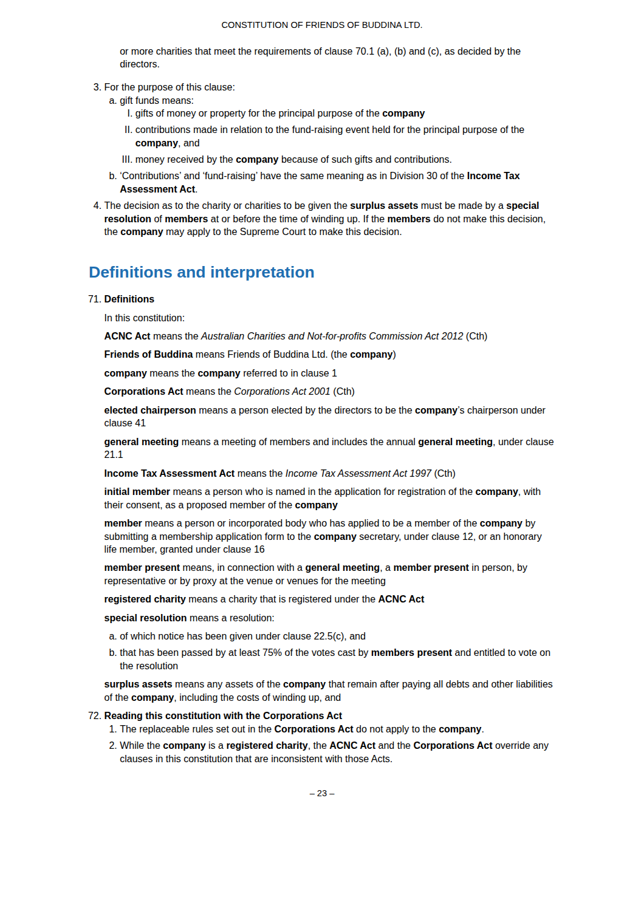CONSTITUTION OF FRIENDS OF BUDDINA LTD.
or more charities that meet the requirements of clause 70.1 (a), (b) and (c), as decided by the directors.
For the purpose of this clause:
gift funds means:
gifts of money or property for the principal purpose of the company
contributions made in relation to the fund-raising event held for the principal purpose of the company, and
money received by the company because of such gifts and contributions.
‘Contributions’ and ‘fund-raising’ have the same meaning as in Division 30 of the Income Tax Assessment Act.
The decision as to the charity or charities to be given the surplus assets must be made by a special resolution of members at or before the time of winding up. If the members do not make this decision, the company may apply to the Supreme Court to make this decision.
Definitions and interpretation
Definitions
In this constitution:
ACNC Act means the Australian Charities and Not-for-profits Commission Act 2012 (Cth)
Friends of Buddina means Friends of Buddina Ltd. (the company)
company means the company referred to in clause 1
Corporations Act means the Corporations Act 2001 (Cth)
elected chairperson means a person elected by the directors to be the company’s chairperson under clause 41
general meeting means a meeting of members and includes the annual general meeting, under clause 21.1
Income Tax Assessment Act means the Income Tax Assessment Act 1997 (Cth)
initial member means a person who is named in the application for registration of the company, with their consent, as a proposed member of the company
member means a person or incorporated body who has applied to be a member of the company by submitting a membership application form to the company secretary, under clause 12, or an honorary life member, granted under clause 16
member present means, in connection with a general meeting, a member present in person, by representative or by proxy at the venue or venues for the meeting
registered charity means a charity that is registered under the ACNC Act
special resolution means a resolution:
of which notice has been given under clause 22.5(c), and
that has been passed by at least 75% of the votes cast by members present and entitled to vote on the resolution
surplus assets means any assets of the company that remain after paying all debts and other liabilities of the company, including the costs of winding up, and
Reading this constitution with the Corporations Act
The replaceable rules set out in the Corporations Act do not apply to the company.
While the company is a registered charity, the ACNC Act and the Corporations Act override any clauses in this constitution that are inconsistent with those Acts.
– 23 –